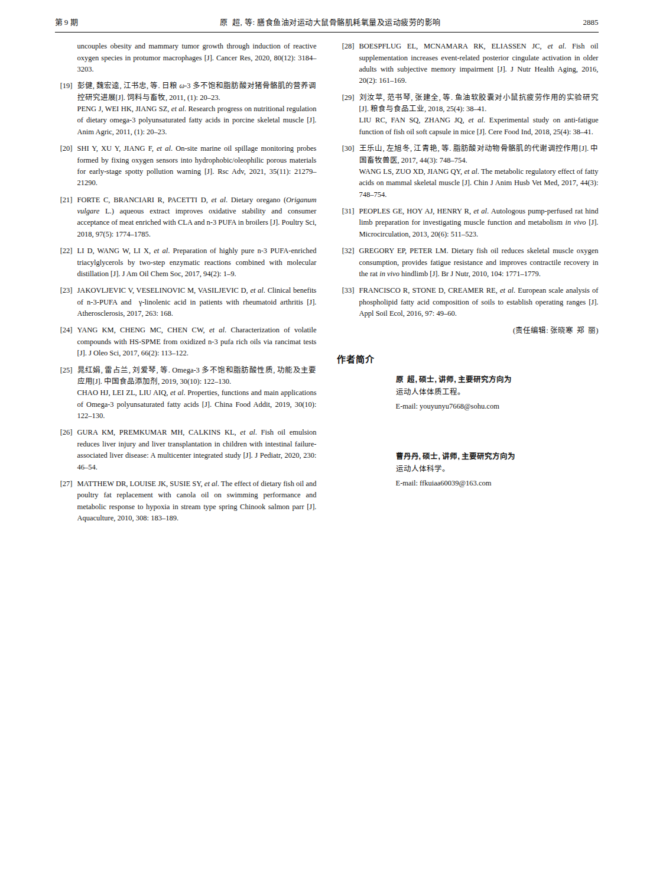第 9 期
原 超, 等: 膳食鱼油对运动大鼠骨骼肌耗氧量及运动疲劳的影响
2885
uncouples obesity and mammary tumor growth through induction of reactive oxygen species in protumor macrophages [J]. Cancer Res, 2020, 80(12): 3184–3203.
[19] 彭健, 魏宏逵, 江书忠, 等. 日粮 ω-3 多不饱和脂肪酸对猪骨骼肌的营养调控研究进展[J]. 饲料与畜牧, 2011, (1): 20–23.
PENG J, WEI HK, JIANG SZ, et al. Research progress on nutritional regulation of dietary omega-3 polyunsaturated fatty acids in porcine skeletal muscle [J]. Anim Agric, 2011, (1): 20–23.
[20] SHI Y, XU Y, JIANG F, et al. On-site marine oil spillage monitoring probes formed by fixing oxygen sensors into hydrophobic/oleophilic porous materials for early-stage spotty pollution warning [J]. Rsc Adv, 2021, 35(11): 21279–21290.
[21] FORTE C, BRANCIARI R, PACETTI D, et al. Dietary oregano (Origanum vulgare L.) aqueous extract improves oxidative stability and consumer acceptance of meat enriched with CLA and n-3 PUFA in broilers [J]. Poultry Sci, 2018, 97(5): 1774–1785.
[22] LI D, WANG W, LI X, et al. Preparation of highly pure n-3 PUFA-enriched triacylglycerols by two-step enzymatic reactions combined with molecular distillation [J]. J Am Oil Chem Soc, 2017, 94(2): 1–9.
[23] JAKOVLJEVIC V, VESELINOVIC M, VASILJEVIC D, et al. Clinical benefits of n-3-PUFA and γ-linolenic acid in patients with rheumatoid arthritis [J]. Atherosclerosis, 2017, 263: 168.
[24] YANG KM, CHENG MC, CHEN CW, et al. Characterization of volatile compounds with HS-SPME from oxidized n-3 pufa rich oils via rancimat tests [J]. J Oleo Sci, 2017, 66(2): 113–122.
[25] 晁红娟, 雷占兰, 刘爱琴, 等. Omega-3 多不饱和脂肪酸性质, 功能及主要应用[J]. 中国食品添加剂, 2019, 30(10): 122–130.
CHAO HJ, LEI ZL, LIU AIQ, et al. Properties, functions and main applications of Omega-3 polyunsaturated fatty acids [J]. China Food Addit, 2019, 30(10): 122–130.
[26] GURA KM, PREMKUMAR MH, CALKINS KL, et al. Fish oil emulsion reduces liver injury and liver transplantation in children with intestinal failure-associated liver disease: A multicenter integrated study [J]. J Pediatr, 2020, 230: 46–54.
[27] MATTHEW DR, LOUISE JK, SUSIE SY, et al. The effect of dietary fish oil and poultry fat replacement with canola oil on swimming performance and metabolic response to hypoxia in stream type spring Chinook salmon parr [J]. Aquaculture, 2010, 308: 183–189.
[28] BOESPFLUG EL, MCNAMARA RK, ELIASSEN JC, et al. Fish oil supplementation increases event-related posterior cingulate activation in older adults with subjective memory impairment [J]. J Nutr Health Aging, 2016, 20(2): 161–169.
[29] 刘汝苹, 范书琴, 张建全, 等. 鱼油软胶囊对小鼠抗疲劳作用的实验研究[J]. 粮食与食品工业, 2018, 25(4): 38–41.
LIU RC, FAN SQ, ZHANG JQ, et al. Experimental study on anti-fatigue function of fish oil soft capsule in mice [J]. Cere Food Ind, 2018, 25(4): 38–41.
[30] 王乐山, 左旭冬, 江青艳, 等. 脂肪酸对动物骨骼肌的代谢调控作用[J]. 中国畜牧兽医, 2017, 44(3): 748–754.
WANG LS, ZUO XD, JIANG QY, et al. The metabolic regulatory effect of fatty acids on mammal skeletal muscle [J]. Chin J Anim Husb Vet Med, 2017, 44(3): 748–754.
[31] PEOPLES GE, HOY AJ, HENRY R, et al. Autologous pump-perfused rat hind limb preparation for investigating muscle function and metabolism in vivo [J]. Microcirculation, 2013, 20(6): 511–523.
[32] GREGORY EP, PETER LM. Dietary fish oil reduces skeletal muscle oxygen consumption, provides fatigue resistance and improves contractile recovery in the rat in vivo hindlimb [J]. Br J Nutr, 2010, 104: 1771–1779.
[33] FRANCISCO R, STONE D, CREAMER RE, et al. European scale analysis of phospholipid fatty acid composition of soils to establish operating ranges [J]. Appl Soil Ecol, 2016, 97: 49–60.
(责任编辑: 张晓寒 郑 丽)
作者简介
原 超, 硕士, 讲师, 主要研究方向为
运动人体体质工程。
E-mail: youyunyu7668@sohu.com
曹丹丹, 硕士, 讲师, 主要研究方向为
运动人体科学。
E-mail: ffkuiaa60039@163.com